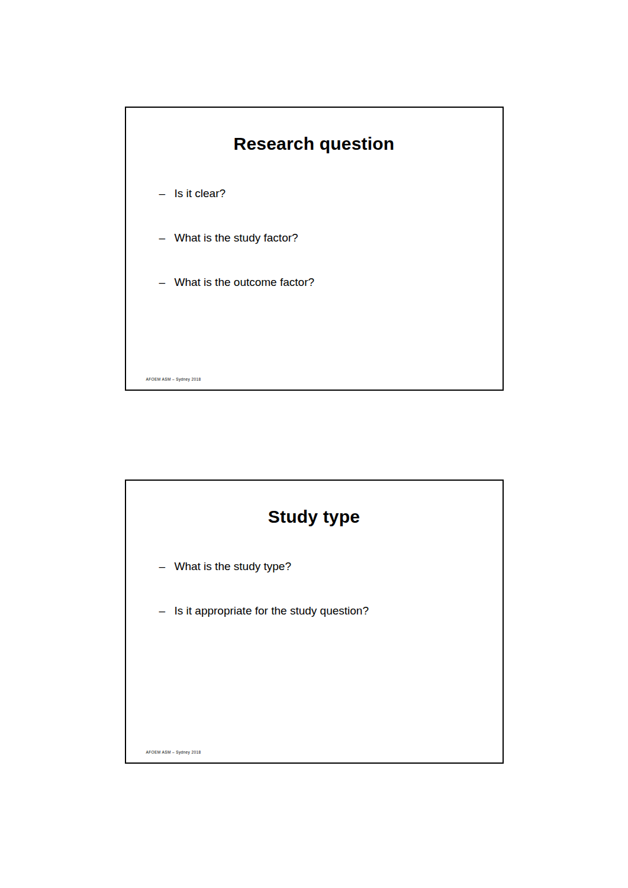Research question
Is it clear?
What is the study factor?
What is the outcome factor?
AFOEM ASM – Sydney 2018
Study type
What is the study type?
Is it appropriate for the study question?
AFOEM ASM – Sydney 2018